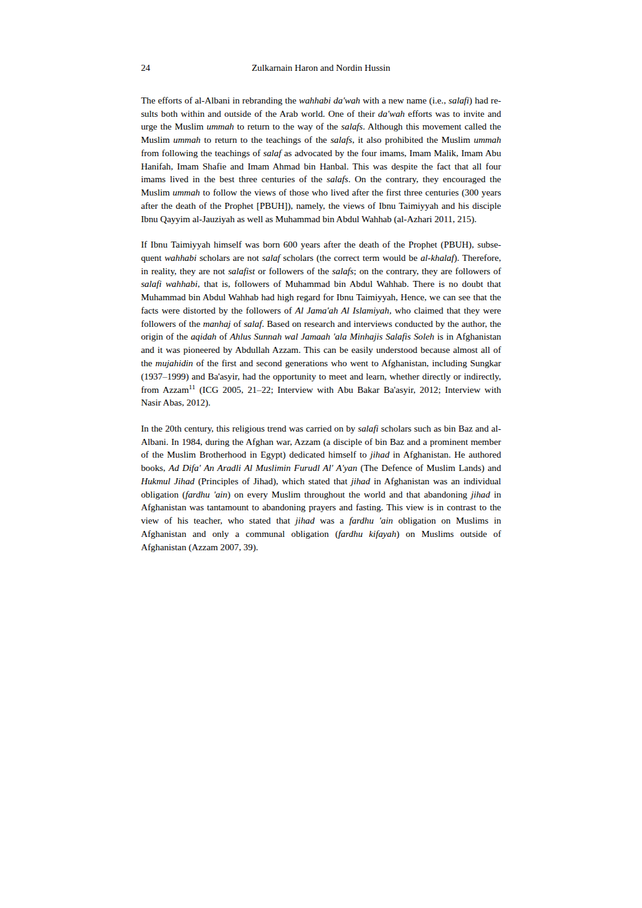24 Zulkarnain Haron and Nordin Hussin
The efforts of al-Albani in rebranding the wahhabi da'wah with a new name (i.e., salafi) had results both within and outside of the Arab world. One of their da'wah efforts was to invite and urge the Muslim ummah to return to the way of the salafs. Although this movement called the Muslim ummah to return to the teachings of the salafs, it also prohibited the Muslim ummah from following the teachings of salaf as advocated by the four imams, Imam Malik, Imam Abu Hanifah, Imam Shafie and Imam Ahmad bin Hanbal. This was despite the fact that all four imams lived in the best three centuries of the salafs. On the contrary, they encouraged the Muslim ummah to follow the views of those who lived after the first three centuries (300 years after the death of the Prophet [PBUH]), namely, the views of Ibnu Taimiyyah and his disciple Ibnu Qayyim al-Jauziyah as well as Muhammad bin Abdul Wahhab (al-Azhari 2011, 215).
If Ibnu Taimiyyah himself was born 600 years after the death of the Prophet (PBUH), subsequent wahhabi scholars are not salaf scholars (the correct term would be al-khalaf). Therefore, in reality, they are not salafist or followers of the salafs; on the contrary, they are followers of salafi wahhabi, that is, followers of Muhammad bin Abdul Wahhab. There is no doubt that Muhammad bin Abdul Wahhab had high regard for Ibnu Taimiyyah, Hence, we can see that the facts were distorted by the followers of Al Jama'ah Al Islamiyah, who claimed that they were followers of the manhaj of salaf. Based on research and interviews conducted by the author, the origin of the aqidah of Ahlus Sunnah wal Jamaah 'ala Minhajis Salafis Soleh is in Afghanistan and it was pioneered by Abdullah Azzam. This can be easily understood because almost all of the mujahidin of the first and second generations who went to Afghanistan, including Sungkar (1937–1999) and Ba'asyir, had the opportunity to meet and learn, whether directly or indirectly, from Azzam11 (ICG 2005, 21–22; Interview with Abu Bakar Ba'asyir, 2012; Interview with Nasir Abas, 2012).
In the 20th century, this religious trend was carried on by salafi scholars such as bin Baz and al-Albani. In 1984, during the Afghan war, Azzam (a disciple of bin Baz and a prominent member of the Muslim Brotherhood in Egypt) dedicated himself to jihad in Afghanistan. He authored books, Ad Difa' An Aradli Al Muslimin Furudl Al' A'yan (The Defence of Muslim Lands) and Hukmul Jihad (Principles of Jihad), which stated that jihad in Afghanistan was an individual obligation (fardhu 'ain) on every Muslim throughout the world and that abandoning jihad in Afghanistan was tantamount to abandoning prayers and fasting. This view is in contrast to the view of his teacher, who stated that jihad was a fardhu 'ain obligation on Muslims in Afghanistan and only a communal obligation (fardhu kifayah) on Muslims outside of Afghanistan (Azzam 2007, 39).